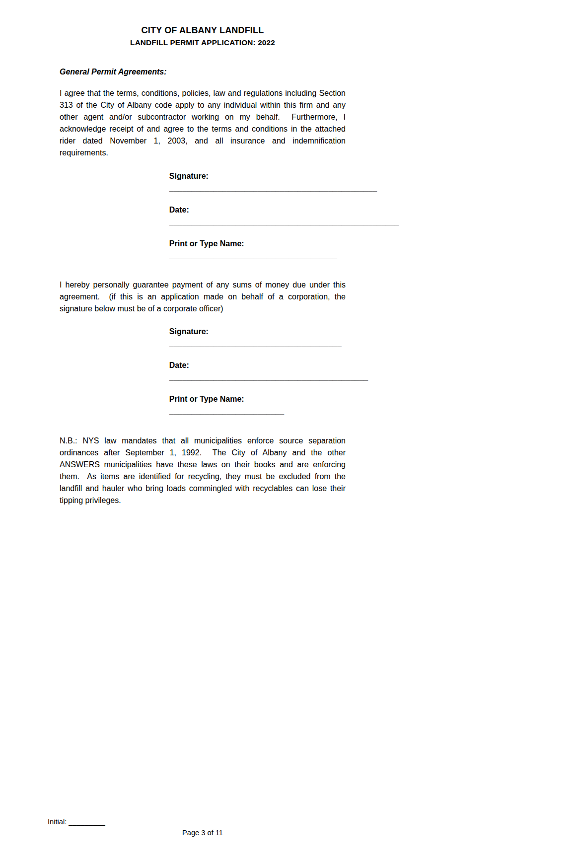CITY OF ALBANY LANDFILL
LANDFILL PERMIT APPLICATION: 2022
General Permit Agreements:
I agree that the terms, conditions, policies, law and regulations including Section 313 of the City of Albany code apply to any individual within this firm and any other agent and/or subcontractor working on my behalf. Furthermore, I acknowledge receipt of and agree to the terms and conditions in the attached rider dated November 1, 2003, and all insurance and indemnification requirements.
Signature: _______________________________________________
Date: ____________________________________________________
Print or Type Name: ______________________________________
I hereby personally guarantee payment of any sums of money due under this agreement. (if this is an application made on behalf of a corporation, the signature below must be of a corporate officer)
Signature: _______________________________________
Date: _____________________________________________
Print or Type Name: __________________________
N.B.: NYS law mandates that all municipalities enforce source separation ordinances after September 1, 1992. The City of Albany and the other ANSWERS municipalities have these laws on their books and are enforcing them. As items are identified for recycling, they must be excluded from the landfill and hauler who bring loads commingled with recyclables can lose their tipping privileges.
Initial: _________
Page 3 of 11